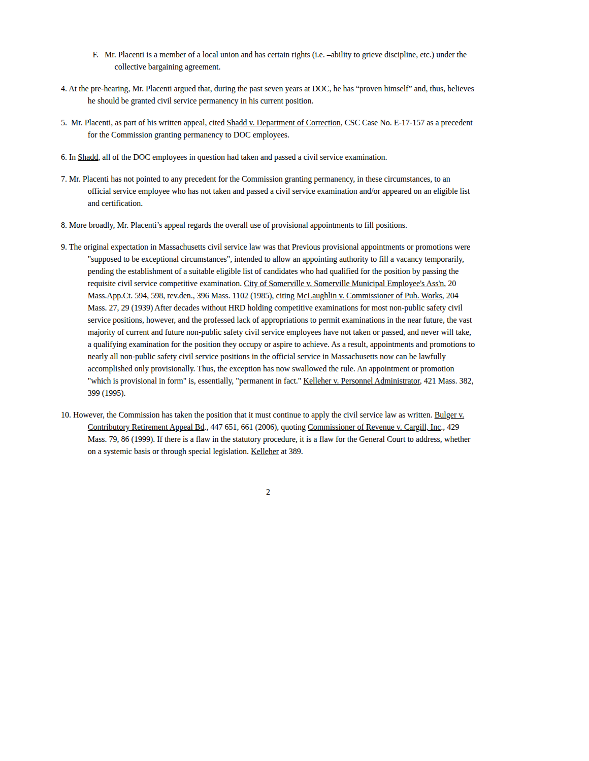F. Mr. Placenti is a member of a local union and has certain rights (i.e. –ability to grieve discipline, etc.) under the collective bargaining agreement.
At the pre-hearing, Mr. Placenti argued that, during the past seven years at DOC, he has “proven himself” and, thus, believes he should be granted civil service permanency in his current position.
Mr. Placenti, as part of his written appeal, cited Shadd v. Department of Correction, CSC Case No. E-17-157 as a precedent for the Commission granting permanency to DOC employees.
In Shadd, all of the DOC employees in question had taken and passed a civil service examination.
Mr. Placenti has not pointed to any precedent for the Commission granting permanency, in these circumstances, to an official service employee who has not taken and passed a civil service examination and/or appeared on an eligible list and certification.
More broadly, Mr. Placenti’s appeal regards the overall use of provisional appointments to fill positions.
The original expectation in Massachusetts civil service law was that Previous provisional appointments or promotions were "supposed to be exceptional circumstances", intended to allow an appointing authority to fill a vacancy temporarily, pending the establishment of a suitable eligible list of candidates who had qualified for the position by passing the requisite civil service competitive examination. City of Somerville v. Somerville Municipal Employee's Ass'n, 20 Mass.App.Ct. 594, 598, rev.den., 396 Mass. 1102 (1985), citing McLaughlin v. Commissioner of Pub. Works, 204 Mass. 27, 29 (1939) After decades without HRD holding competitive examinations for most non-public safety civil service positions, however, and the professed lack of appropriations to permit examinations in the near future, the vast majority of current and future non-public safety civil service employees have not taken or passed, and never will take, a qualifying examination for the position they occupy or aspire to achieve. As a result, appointments and promotions to nearly all non-public safety civil service positions in the official service in Massachusetts now can be lawfully accomplished only provisionally. Thus, the exception has now swallowed the rule. An appointment or promotion "which is provisional in form" is, essentially, "permanent in fact." Kelleher v. Personnel Administrator, 421 Mass. 382, 399 (1995).
However, the Commission has taken the position that it must continue to apply the civil service law as written. Bulger v. Contributory Retirement Appeal Bd., 447 651, 661 (2006), quoting Commissioner of Revenue v. Cargill, Inc., 429 Mass. 79, 86 (1999). If there is a flaw in the statutory procedure, it is a flaw for the General Court to address, whether on a systemic basis or through special legislation. Kelleher at 389.
2